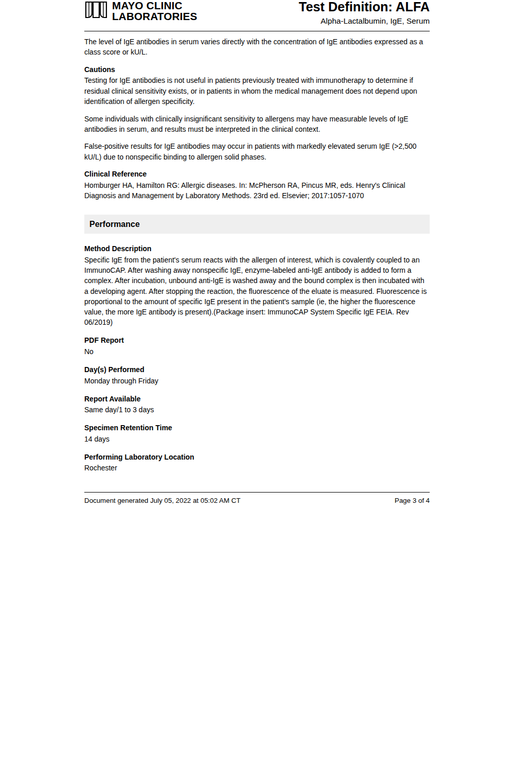MAYO CLINIC
LABORATORIES
Test Definition: ALFA
Alpha-Lactalbumin, IgE, Serum
The level of IgE antibodies in serum varies directly with the concentration of IgE antibodies expressed as a class score or kU/L.
Cautions
Testing for IgE antibodies is not useful in patients previously treated with immunotherapy to determine if residual clinical sensitivity exists, or in patients in whom the medical management does not depend upon identification of allergen specificity.
Some individuals with clinically insignificant sensitivity to allergens may have measurable levels of IgE antibodies in serum, and results must be interpreted in the clinical context.
False-positive results for IgE antibodies may occur in patients with markedly elevated serum IgE (>2,500 kU/L) due to nonspecific binding to allergen solid phases.
Clinical Reference
Homburger HA, Hamilton RG: Allergic diseases. In: McPherson RA, Pincus MR, eds. Henry's Clinical Diagnosis and Management by Laboratory Methods. 23rd ed. Elsevier; 2017:1057-1070
Performance
Method Description
Specific IgE from the patient's serum reacts with the allergen of interest, which is covalently coupled to an ImmunoCAP. After washing away nonspecific IgE, enzyme-labeled anti-IgE antibody is added to form a complex. After incubation, unbound anti-IgE is washed away and the bound complex is then incubated with a developing agent. After stopping the reaction, the fluorescence of the eluate is measured. Fluorescence is proportional to the amount of specific IgE present in the patient's sample (ie, the higher the fluorescence value, the more IgE antibody is present).(Package insert: ImmunoCAP System Specific IgE FEIA. Rev 06/2019)
PDF Report
No
Day(s) Performed
Monday through Friday
Report Available
Same day/1 to 3 days
Specimen Retention Time
14 days
Performing Laboratory Location
Rochester
Document generated July 05, 2022 at 05:02 AM CT Page 3 of 4